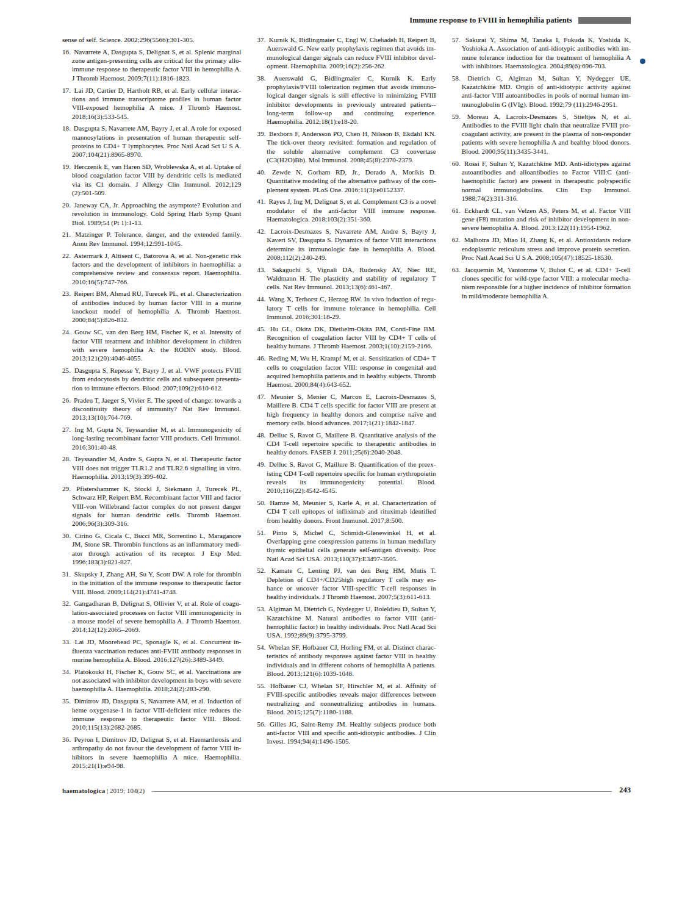Immune response to FVIII in hemophilia patients
sense of self. Science. 2002;296(5566):301-305.
16. Navarrete A, Dasgupta S, Delignat S, et al. Splenic marginal zone antigen-presenting cells are critical for the primary allo-immune response to therapeutic factor VIII in hemophilia A. J Thromb Haemost. 2009;7(11):1816-1823.
17. Lai JD, Cartier D, Hartholt RB, et al. Early cellular interactions and immune transcriptome profiles in human factor VIII-exposed hemophilia A mice. J Thromb Haemost. 2018;16(3):533-545.
18. Dasgupta S, Navarrete AM, Bayry J, et al. A role for exposed mannosylations in presentation of human therapeutic self-proteins to CD4+ T lymphocytes. Proc Natl Acad Sci U S A. 2007;104(21):8965-8970.
19. Herczenik E, van Haren SD, Wroblewska A, et al. Uptake of blood coagulation factor VIII by dendritic cells is mediated via its C1 domain. J Allergy Clin Immunol. 2012;129 (2):501-509.
20. Janeway CA, Jr. Approaching the asymptote? Evolution and revolution in immunology. Cold Spring Harb Symp Quant Biol. 1989;54 (Pt 1):1-13.
21. Matzinger P. Tolerance, danger, and the extended family. Annu Rev Immunol. 1994;12:991-1045.
22. Astermark J, Altisent C, Batorova A, et al. Non-genetic risk factors and the development of inhibitors in haemophilia: a comprehensive review and consensus report. Haemophilia. 2010;16(5):747-766.
23. Reipert BM, Ahmad RU, Turecek PL, et al. Characterization of antibodies induced by human factor VIII in a murine knockout model of hemophilia A. Thromb Haemost. 2000;84(5):826-832.
24. Gouw SC, van den Berg HM, Fischer K, et al. Intensity of factor VIII treatment and inhibitor development in children with severe hemophilia A: the RODIN study. Blood. 2013;121(20):4046-4055.
25. Dasgupta S, Repesse Y, Bayry J, et al. VWF protects FVIII from endocytosis by dendritic cells and subsequent presentation to immune effectors. Blood. 2007;109(2):610-612.
26. Pradeu T, Jaeger S, Vivier E. The speed of change: towards a discontinuity theory of immunity? Nat Rev Immunol. 2013;13(10):764-769.
27. Ing M, Gupta N, Teyssandier M, et al. Immunogenicity of long-lasting recombinant factor VIII products. Cell Immunol. 2016;301:40-48.
28. Teyssandier M, Andre S, Gupta N, et al. Therapeutic factor VIII does not trigger TLR1.2 and TLR2.6 signalling in vitro. Haemophilia. 2013;19(3):399-402.
29. Pfistershammer K, Stockl J, Siekmann J, Turecek PL, Schwarz HP, Reipert BM. Recombinant factor VIII and factor VIII-von Willebrand factor complex do not present danger signals for human dendritic cells. Thromb Haemost. 2006;96(3):309-316.
30. Cirino G, Cicala C, Bucci MR, Sorrentino L, Maraganore JM, Stone SR. Thrombin functions as an inflammatory mediator through activation of its receptor. J Exp Med. 1996;183(3):821-827.
31. Skupsky J, Zhang AH, Su Y, Scott DW. A role for thrombin in the initiation of the immune response to therapeutic factor VIII. Blood. 2009;114(21):4741-4748.
32. Gangadharan B, Delignat S, Ollivier V, et al. Role of coagulation-associated processes on factor VIII immunogenicity in a mouse model of severe hemophilia A. J Thromb Haemost. 2014;12(12):2065–2069.
33. Lai JD, Moorehead PC, Sponagle K, et al. Concurrent influenza vaccination reduces anti-FVIII antibody responses in murine hemophilia A. Blood. 2016;127(26):3489-3449.
34. Platokouki H, Fischer K, Gouw SC, et al. Vaccinations are not associated with inhibitor development in boys with severe haemophilia A. Haemophilia. 2018;24(2):283-290.
35. Dimitrov JD, Dasgupta S, Navarrete AM, et al. Induction of heme oxygenase-1 in factor VIII-deficient mice reduces the immune response to therapeutic factor VIII. Blood. 2010;115(13):2682-2685.
36. Peyron I, Dimitrov JD, Delignat S, et al. Haemarthrosis and arthropathy do not favour the development of factor VIII inhibitors in severe haemophilia A mice. Haemophilia. 2015;21(1):e94-98.
37. Kurnik K, Bidlingmaier C, Engl W, Chehadeh H, Reipert B, Auerswald G. New early prophylaxis regimen that avoids immunological danger signals can reduce FVIII inhibitor development. Haemophilia. 2009;16(2):256-262.
38. Auerswald G, Bidlingmaier C, Kurnik K. Early prophylaxis/FVIII tolerization regimen that avoids immunological danger signals is still effective in minimizing FVIII inhibitor developments in previously untreated patients--long-term follow-up and continuing experience. Haemophilia. 2012;18(1):e18-20.
39. Bexborn F, Andersson PO, Chen H, Nilsson B, Ekdahl KN. The tick-over theory revisited: formation and regulation of the soluble alternative complement C3 convertase (C3(H2O)Bb). Mol Immunol. 2008;45(8):2370-2379.
40. Zewde N, Gorham RD, Jr., Dorado A, Morikis D. Quantitative modeling of the alternative pathway of the complement system. PLoS One. 2016;11(3):e0152337.
41. Rayes J, Ing M, Delignat S, et al. Complement C3 is a novel modulator of the anti-factor VIII immune response. Haematologica. 2018;103(2):351-360.
42. Lacroix-Desmazes S, Navarrete AM, Andre S, Bayry J, Kaveri SV, Dasgupta S. Dynamics of factor VIII interactions determine its immunologic fate in hemophilia A. Blood. 2008;112(2):240-249.
43. Sakaguchi S, Vignali DA, Rudensky AY, Niec RE, Waldmann H. The plasticity and stability of regulatory T cells. Nat Rev Immunol. 2013;13(6):461-467.
44. Wang X, Terhorst C, Herzog RW. In vivo induction of regulatory T cells for immune tolerance in hemophilia. Cell Immunol. 2016;301:18-29.
45. Hu GL, Okita DK, Diethelm-Okita BM, Conti-Fine BM. Recognition of coagulation factor VIII by CD4+ T cells of healthy humans. J Thromb Haemost. 2003;1(10):2159-2166.
46. Reding M, Wu H, Krampf M, et al. Sensitization of CD4+ T cells to coagulation factor VIII: response in congenital and acquired hemophilia patients and in healthy subjects. Thromb Haemost. 2000;84(4):643-652.
47. Meunier S, Menier C, Marcon E, Lacroix-Desmazes S, Maillere B. CD4 T cells specific for factor VIII are present at high frequency in healthy donors and comprise naïve and memory cells. blood advances. 2017;1(21):1842-1847.
48. Delluc S, Ravot G, Maillere B. Quantitative analysis of the CD4 T-cell repertoire specific to therapeutic antibodies in healthy donors. FASEB J. 2011;25(6):2040-2048.
49. Delluc S, Ravot G, Maillere B. Quantification of the preexisting CD4 T-cell repertoire specific for human erythropoietin reveals its immunogenicity potential. Blood. 2010;116(22):4542-4545.
50. Hamze M, Meunier S, Karle A, et al. Characterization of CD4 T cell epitopes of infliximab and rituximab identified from healthy donors. Front Immunol. 2017;8:500.
51. Pinto S, Michel C, Schmidt-Glenewinkel H, et al. Overlapping gene coexpression patterns in human medullary thymic epithelial cells generate self-antigen diversity. Proc Natl Acad Sci USA. 2013;110(37):E3497-3505.
52. Kamate C, Lenting PJ, van den Berg HM, Mutis T. Depletion of CD4+/CD25high regulatory T cells may enhance or uncover factor VIII-specific T-cell responses in healthy individuals. J Thromb Haemost. 2007;5(3):611-613.
53. Algiman M, Dietrich G, Nydegger U, Boieldieu D, Sultan Y, Kazatchkine M. Natural antibodies to factor VIII (anti-hemophilic factor) in healthy individuals. Proc Natl Acad Sci USA. 1992;89(9):3795-3799.
54. Whelan SF, Hofbauer CJ, Horling FM, et al. Distinct characteristics of antibody responses against factor VIII in healthy individuals and in different cohorts of hemophilia A patients. Blood. 2013;121(6):1039-1048.
55. Hofbauer CJ, Whelan SF, Hirschler M, et al. Affinity of FVIII-specific antibodies reveals major differences between neutralizing and nonneutralizing antibodies in humans. Blood. 2015;125(7):1180-1188.
56. Gilles JG, Saint-Remy JM. Healthy subjects produce both anti-factor VIII and specific anti-idiotypic antibodies. J Clin Invest. 1994;94(4):1496-1505.
57. Sakurai Y, Shima M, Tanaka I, Fukuda K, Yoshida K, Yoshioka A. Association of anti-idiotypic antibodies with immune tolerance induction for the treatment of hemophilia A with inhibitors. Haematologica. 2004;89(6):696-703.
58. Dietrich G, Algiman M, Sultan Y, Nydegger UE, Kazatchkine MD. Origin of anti-idiotypic activity against anti-factor VIII autoantibodies in pools of normal human immunoglobulin G (IVIg). Blood. 1992;79 (11):2946-2951.
59. Moreau A, Lacroix-Desmazes S, Stieltjes N, et al. Antibodies to the FVIII light chain that neutralize FVIII procoagulant activity, are present in the plasma of non-responder patients with severe hemophilia A and healthy blood donors. Blood. 2000;95(11):3435-3441.
60. Rossi F, Sultan Y, Kazatchkine MD. Anti-idiotypes against autoantibodies and alloantibodies to Factor VIII:C (anti-haemophilic factor) are present in therapeutic polyspecific normal immunoglobulins. Clin Exp Immunol. 1988;74(2):311-316.
61. Eckhardt CL, van Velzen AS, Peters M, et al. Factor VIII gene (F8) mutation and risk of inhibitor development in nonsevere hemophilia A. Blood. 2013;122(11):1954-1962.
62. Malhotra JD, Miao H, Zhang K, et al. Antioxidants reduce endoplasmic reticulum stress and improve protein secretion. Proc Natl Acad Sci U S A. 2008;105(47):18525-18530.
63. Jacquemin M, Vantomme V, Buhot C, et al. CD4+ T-cell clones specific for wild-type factor VIII: a molecular mechanism responsible for a higher incidence of inhibitor formation in mild/moderate hemophilia A.
haematologica | 2019; 104(2)
243